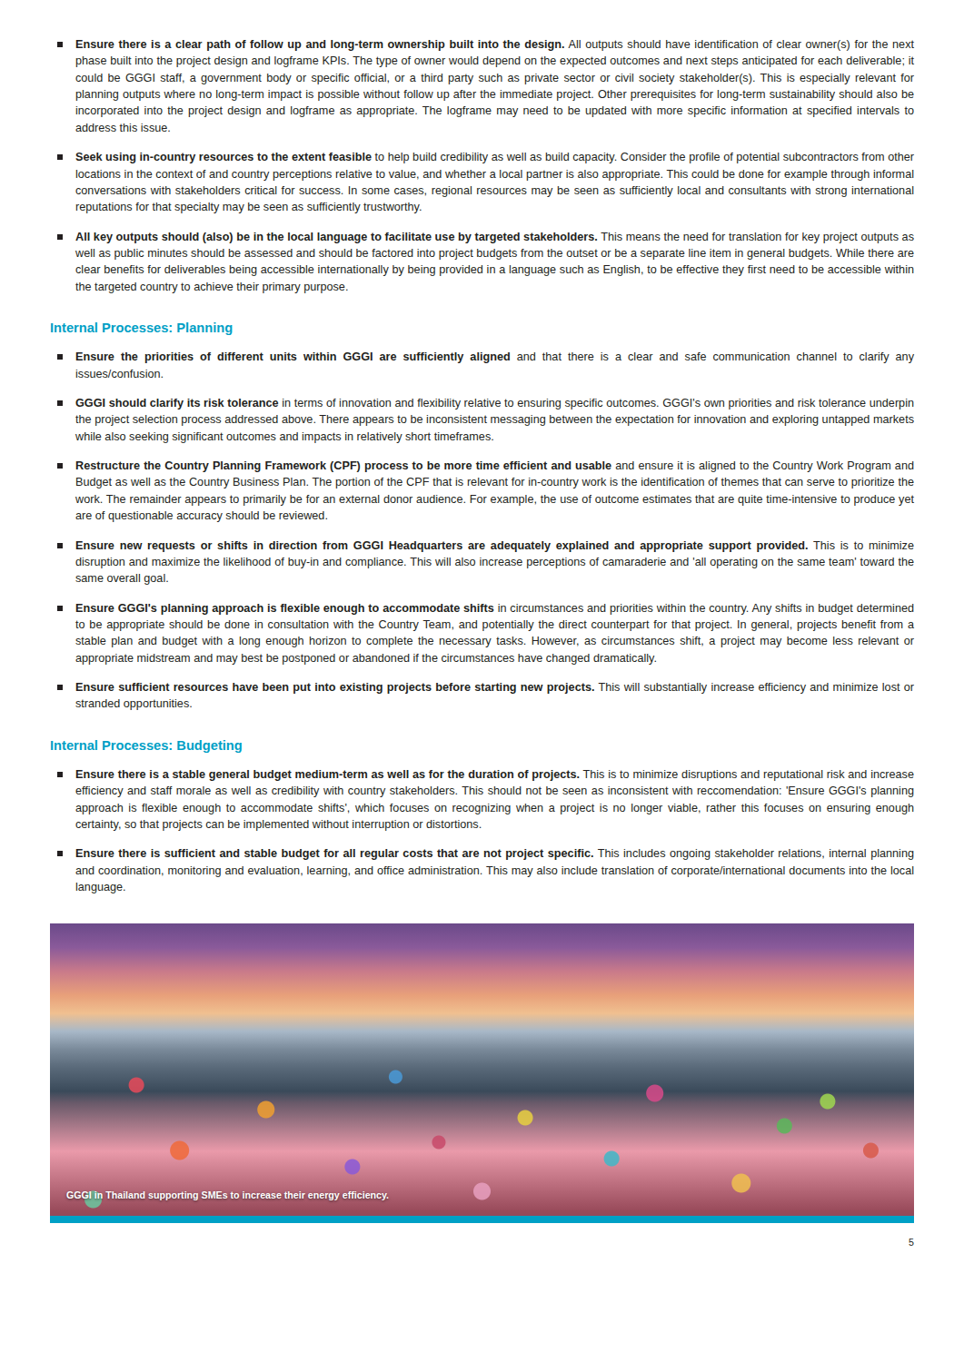Ensure there is a clear path of follow up and long-term ownership built into the design. All outputs should have identification of clear owner(s) for the next phase built into the project design and logframe KPIs. The type of owner would depend on the expected outcomes and next steps anticipated for each deliverable; it could be GGGI staff, a government body or specific official, or a third party such as private sector or civil society stakeholder(s). This is especially relevant for planning outputs where no long-term impact is possible without follow up after the immediate project. Other prerequisites for long-term sustainability should also be incorporated into the project design and logframe as appropriate. The logframe may need to be updated with more specific information at specified intervals to address this issue.
Seek using in-country resources to the extent feasible to help build credibility as well as build capacity. Consider the profile of potential subcontractors from other locations in the context of and country perceptions relative to value, and whether a local partner is also appropriate. This could be done for example through informal conversations with stakeholders critical for success. In some cases, regional resources may be seen as sufficiently local and consultants with strong international reputations for that specialty may be seen as sufficiently trustworthy.
All key outputs should (also) be in the local language to facilitate use by targeted stakeholders. This means the need for translation for key project outputs as well as public minutes should be assessed and should be factored into project budgets from the outset or be a separate line item in general budgets. While there are clear benefits for deliverables being accessible internationally by being provided in a language such as English, to be effective they first need to be accessible within the targeted country to achieve their primary purpose.
Internal Processes: Planning
Ensure the priorities of different units within GGGI are sufficiently aligned and that there is a clear and safe communication channel to clarify any issues/confusion.
GGGI should clarify its risk tolerance in terms of innovation and flexibility relative to ensuring specific outcomes. GGGI's own priorities and risk tolerance underpin the project selection process addressed above. There appears to be inconsistent messaging between the expectation for innovation and exploring untapped markets while also seeking significant outcomes and impacts in relatively short timeframes.
Restructure the Country Planning Framework (CPF) process to be more time efficient and usable and ensure it is aligned to the Country Work Program and Budget as well as the Country Business Plan. The portion of the CPF that is relevant for in-country work is the identification of themes that can serve to prioritize the work. The remainder appears to primarily be for an external donor audience. For example, the use of outcome estimates that are quite time-intensive to produce yet are of questionable accuracy should be reviewed.
Ensure new requests or shifts in direction from GGGI Headquarters are adequately explained and appropriate support provided. This is to minimize disruption and maximize the likelihood of buy-in and compliance. This will also increase perceptions of camaraderie and 'all operating on the same team' toward the same overall goal.
Ensure GGGI's planning approach is flexible enough to accommodate shifts in circumstances and priorities within the country. Any shifts in budget determined to be appropriate should be done in consultation with the Country Team, and potentially the direct counterpart for that project. In general, projects benefit from a stable plan and budget with a long enough horizon to complete the necessary tasks. However, as circumstances shift, a project may become less relevant or appropriate midstream and may best be postponed or abandoned if the circumstances have changed dramatically.
Ensure sufficient resources have been put into existing projects before starting new projects. This will substantially increase efficiency and minimize lost or stranded opportunities.
Internal Processes: Budgeting
Ensure there is a stable general budget medium-term as well as for the duration of projects. This is to minimize disruptions and reputational risk and increase efficiency and staff morale as well as credibility with country stakeholders. This should not be seen as inconsistent with reccomendation: 'Ensure GGGI's planning approach is flexible enough to accommodate shifts', which focuses on recognizing when a project is no longer viable, rather this focuses on ensuring enough certainty, so that projects can be implemented without interruption or distortions.
Ensure there is sufficient and stable budget for all regular costs that are not project specific. This includes ongoing stakeholder relations, internal planning and coordination, monitoring and evaluation, learning, and office administration. This may also include translation of corporate/international documents into the local language.
GGGI in Thailand supporting SMEs to increase their energy efficiency.
5